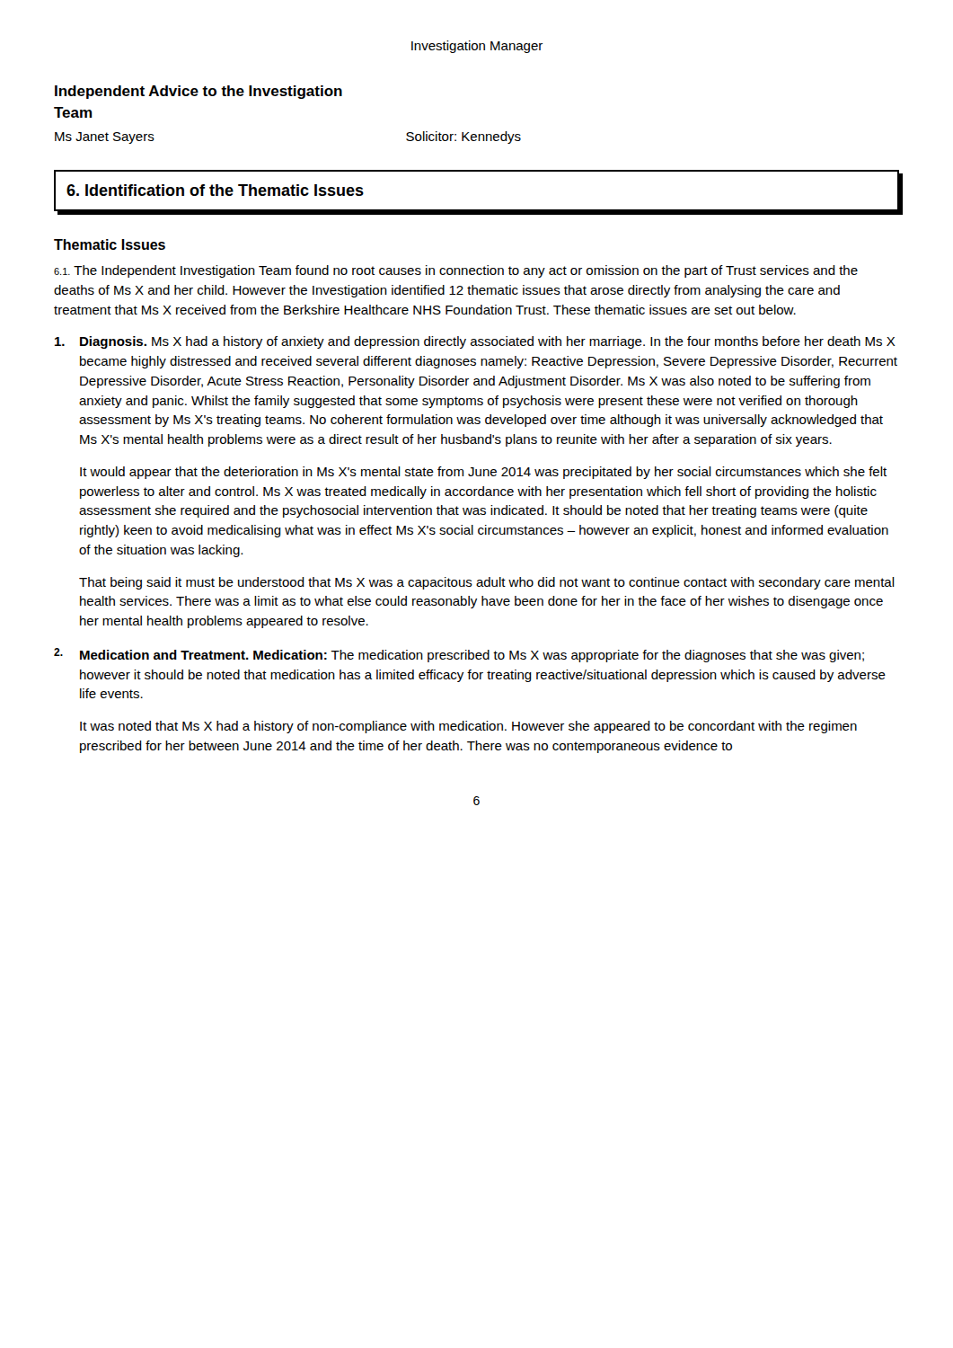Investigation Manager
Independent Advice to the Investigation
Team
Ms Janet Sayers Solicitor: Kennedys
6. Identification of the Thematic Issues
Thematic Issues
6.1. The Independent Investigation Team found no root causes in connection to any act or omission on the part of Trust services and the deaths of Ms X and her child. However the Investigation identified 12 thematic issues that arose directly from analysing the care and treatment that Ms X received from the Berkshire Healthcare NHS Foundation Trust. These thematic issues are set out below.
Diagnosis. Ms X had a history of anxiety and depression directly associated with her marriage. In the four months before her death Ms X became highly distressed and received several different diagnoses namely: Reactive Depression, Severe Depressive Disorder, Recurrent Depressive Disorder, Acute Stress Reaction, Personality Disorder and Adjustment Disorder. Ms X was also noted to be suffering from anxiety and panic. Whilst the family suggested that some symptoms of psychosis were present these were not verified on thorough assessment by Ms X's treating teams. No coherent formulation was developed over time although it was universally acknowledged that Ms X's mental health problems were as a direct result of her husband's plans to reunite with her after a separation of six years.
It would appear that the deterioration in Ms X's mental state from June 2014 was precipitated by her social circumstances which she felt powerless to alter and control. Ms X was treated medically in accordance with her presentation which fell short of providing the holistic assessment she required and the psychosocial intervention that was indicated. It should be noted that her treating teams were (quite rightly) keen to avoid medicalising what was in effect Ms X's social circumstances – however an explicit, honest and informed evaluation of the situation was lacking.
That being said it must be understood that Ms X was a capacitous adult who did not want to continue contact with secondary care mental health services. There was a limit as to what else could reasonably have been done for her in the face of her wishes to disengage once her mental health problems appeared to resolve.
Medication and Treatment. Medication: The medication prescribed to Ms X was appropriate for the diagnoses that she was given; however it should be noted that medication has a limited efficacy for treating reactive/situational depression which is caused by adverse life events.
It was noted that Ms X had a history of non-compliance with medication. However she appeared to be concordant with the regimen prescribed for her between June 2014 and the time of her death. There was no contemporaneous evidence to
6